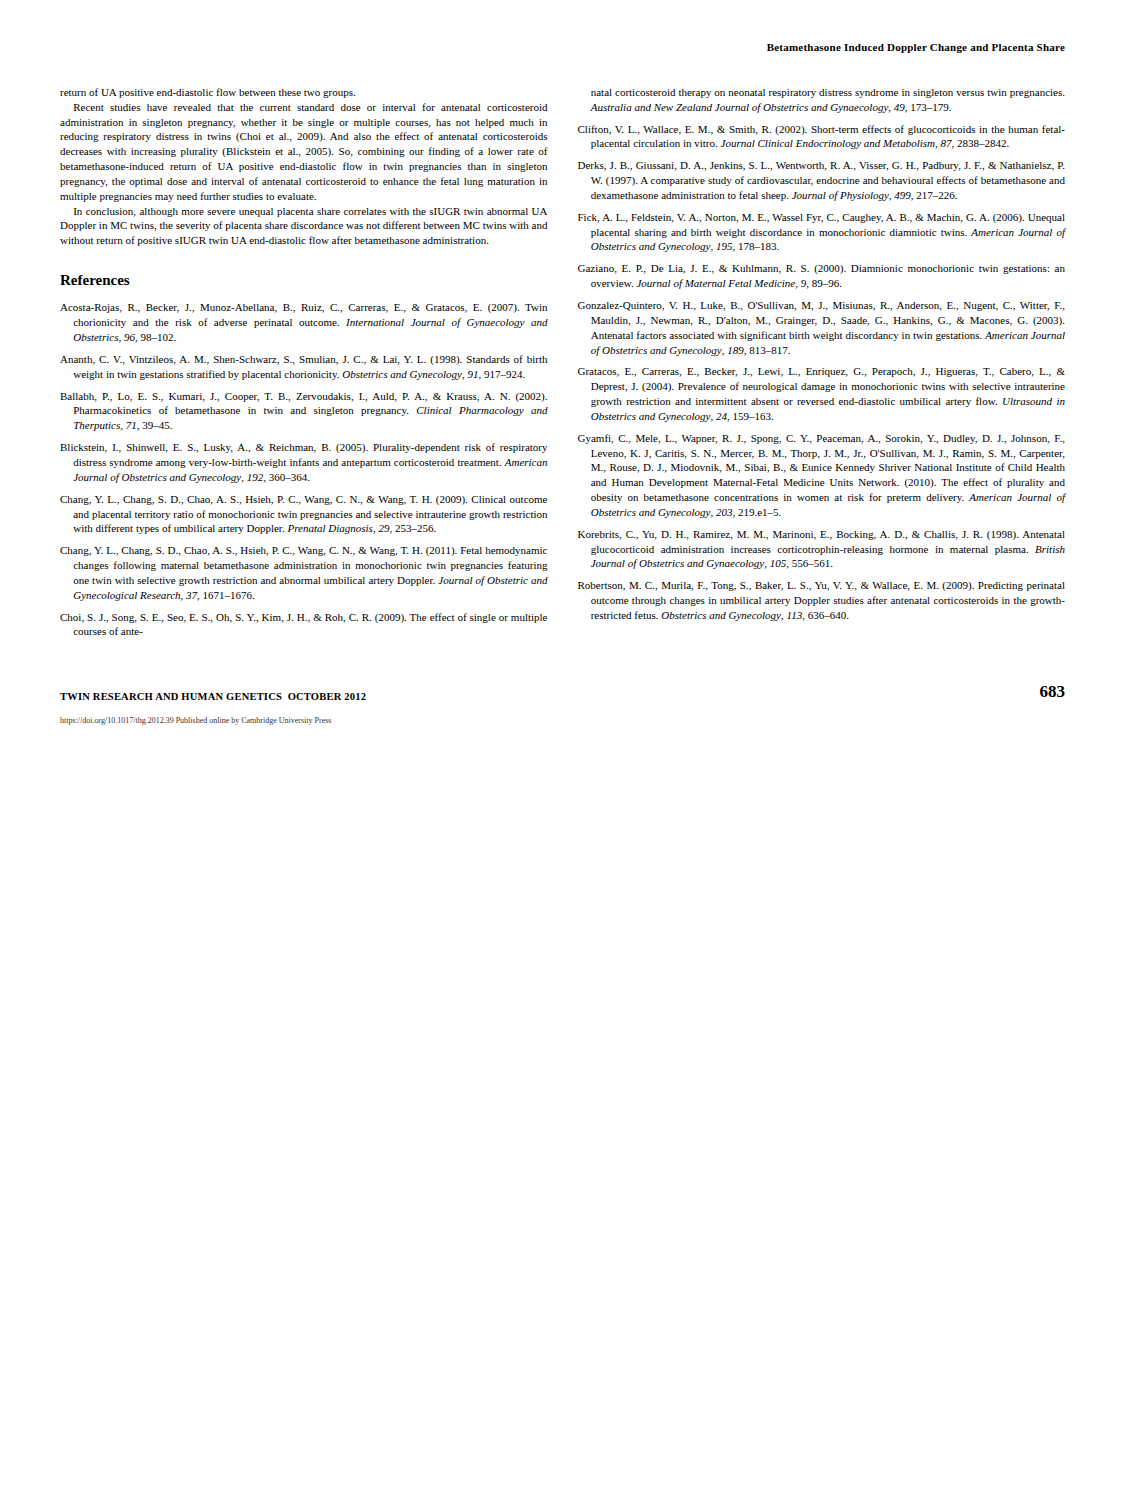Betamethasone Induced Doppler Change and Placenta Share
return of UA positive end-diastolic flow between these two groups.
Recent studies have revealed that the current standard dose or interval for antenatal corticosteroid administration in singleton pregnancy, whether it be single or multiple courses, has not helped much in reducing respiratory distress in twins (Choi et al., 2009). And also the effect of antenatal corticosteroids decreases with increasing plurality (Blickstein et al., 2005). So, combining our finding of a lower rate of betamethasone-induced return of UA positive end-diastolic flow in twin pregnancies than in singleton pregnancy, the optimal dose and interval of antenatal corticosteroid to enhance the fetal lung maturation in multiple pregnancies may need further studies to evaluate.
In conclusion, although more severe unequal placenta share correlates with the sIUGR twin abnormal UA Doppler in MC twins, the severity of placenta share discordance was not different between MC twins with and without return of positive sIUGR twin UA end-diastolic flow after betamethasone administration.
References
Acosta-Rojas, R., Becker, J., Munoz-Abellana, B., Ruiz, C., Carreras, E., & Gratacos, E. (2007). Twin chorionicity and the risk of adverse perinatal outcome. International Journal of Gynaecology and Obstetrics, 96, 98–102.
Ananth, C. V., Vintzileos, A. M., Shen-Schwarz, S., Smulian, J. C., & Lai, Y. L. (1998). Standards of birth weight in twin gestations stratified by placental chorionicity. Obstetrics and Gynecology, 91, 917–924.
Ballabh, P., Lo, E. S., Kumari, J., Cooper, T. B., Zervoudakis, I., Auld, P. A., & Krauss, A. N. (2002). Pharmacokinetics of betamethasone in twin and singleton pregnancy. Clinical Pharmacology and Therputics, 71, 39–45.
Blickstein, I., Shinwell, E. S., Lusky, A., & Reichman, B. (2005). Plurality-dependent risk of respiratory distress syndrome among very-low-birth-weight infants and antepartum corticosteroid treatment. American Journal of Obstetrics and Gynecology, 192, 360–364.
Chang, Y. L., Chang, S. D., Chao, A. S., Hsieh, P. C., Wang, C. N., & Wang, T. H. (2009). Clinical outcome and placental territory ratio of monochorionic twin pregnancies and selective intrauterine growth restriction with different types of umbilical artery Doppler. Prenatal Diagnosis, 29, 253–256.
Chang, Y. L., Chang, S. D., Chao, A. S., Hsieh, P. C., Wang, C. N., & Wang, T. H. (2011). Fetal hemodynamic changes following maternal betamethasone administration in monochorionic twin pregnancies featuring one twin with selective growth restriction and abnormal umbilical artery Doppler. Journal of Obstetric and Gynecological Research, 37, 1671–1676.
Choi, S. J., Song, S. E., Seo, E. S., Oh, S. Y., Kim, J. H., & Roh, C. R. (2009). The effect of single or multiple courses of ante-
natal corticosteroid therapy on neonatal respiratory distress syndrome in singleton versus twin pregnancies. Australia and New Zealand Journal of Obstetrics and Gynaecology, 49, 173–179.
Clifton, V. L., Wallace, E. M., & Smith, R. (2002). Short-term effects of glucocorticoids in the human fetal-placental circulation in vitro. Journal Clinical Endocrinology and Metabolism, 87, 2838–2842.
Derks, J. B., Giussani, D. A., Jenkins, S. L., Wentworth, R. A., Visser, G. H., Padbury, J. F., & Nathanielsz, P. W. (1997). A comparative study of cardiovascular, endocrine and behavioural effects of betamethasone and dexamethasone administration to fetal sheep. Journal of Physiology, 499, 217–226.
Fick, A. L., Feldstein, V. A., Norton, M. E., Wassel Fyr, C., Caughey, A. B., & Machin, G. A. (2006). Unequal placental sharing and birth weight discordance in monochorionic diamniotic twins. American Journal of Obstetrics and Gynecology, 195, 178–183.
Gaziano, E. P., De Lia, J. E., & Kuhlmann, R. S. (2000). Diamnionic monochorionic twin gestations: an overview. Journal of Maternal Fetal Medicine, 9, 89–96.
Gonzalez-Quintero, V. H., Luke, B., O'Sullivan, M, J., Misiunas, R., Anderson, E., Nugent, C., Witter, F., Mauldin, J., Newman, R., D'alton, M., Grainger, D., Saade, G., Hankins, G., & Macones, G. (2003). Antenatal factors associated with significant birth weight discordancy in twin gestations. American Journal of Obstetrics and Gynecology, 189, 813–817.
Gratacos, E., Carreras, E., Becker, J., Lewi, L., Enriquez, G., Perapoch, J., Higueras, T., Cabero, L., & Deprest, J. (2004). Prevalence of neurological damage in monochorionic twins with selective intrauterine growth restriction and intermittent absent or reversed end-diastolic umbilical artery flow. Ultrasound in Obstetrics and Gynecology, 24, 159–163.
Gyamfi, C., Mele, L., Wapner, R. J., Spong, C. Y., Peaceman, A., Sorokin, Y., Dudley, D. J., Johnson, F., Leveno, K. J, Caritis, S. N., Mercer, B. M., Thorp, J. M., Jr., O'Sullivan, M. J., Ramin, S. M., Carpenter, M., Rouse, D. J., Miodovnik, M., Sibai, B., & Eunice Kennedy Shriver National Institute of Child Health and Human Development Maternal-Fetal Medicine Units Network. (2010). The effect of plurality and obesity on betamethasone concentrations in women at risk for preterm delivery. American Journal of Obstetrics and Gynecology, 203, 219.e1–5.
Korebrits, C., Yu, D. H., Ramirez, M. M., Marinoni, E., Bocking, A. D., & Challis, J. R. (1998). Antenatal glucocorticoid administration increases corticotrophin-releasing hormone in maternal plasma. British Journal of Obstetrics and Gynaecology, 105, 556–561.
Robertson, M. C., Murila, F., Tong, S., Baker, L. S., Yu, V. Y., & Wallace, E. M. (2009). Predicting perinatal outcome through changes in umbilical artery Doppler studies after antenatal corticosteroids in the growth-restricted fetus. Obstetrics and Gynecology, 113, 636–640.
TWIN RESEARCH AND HUMAN GENETICS OCTOBER 2012
683
https://doi.org/10.1017/thg.2012.39 Published online by Cambridge University Press